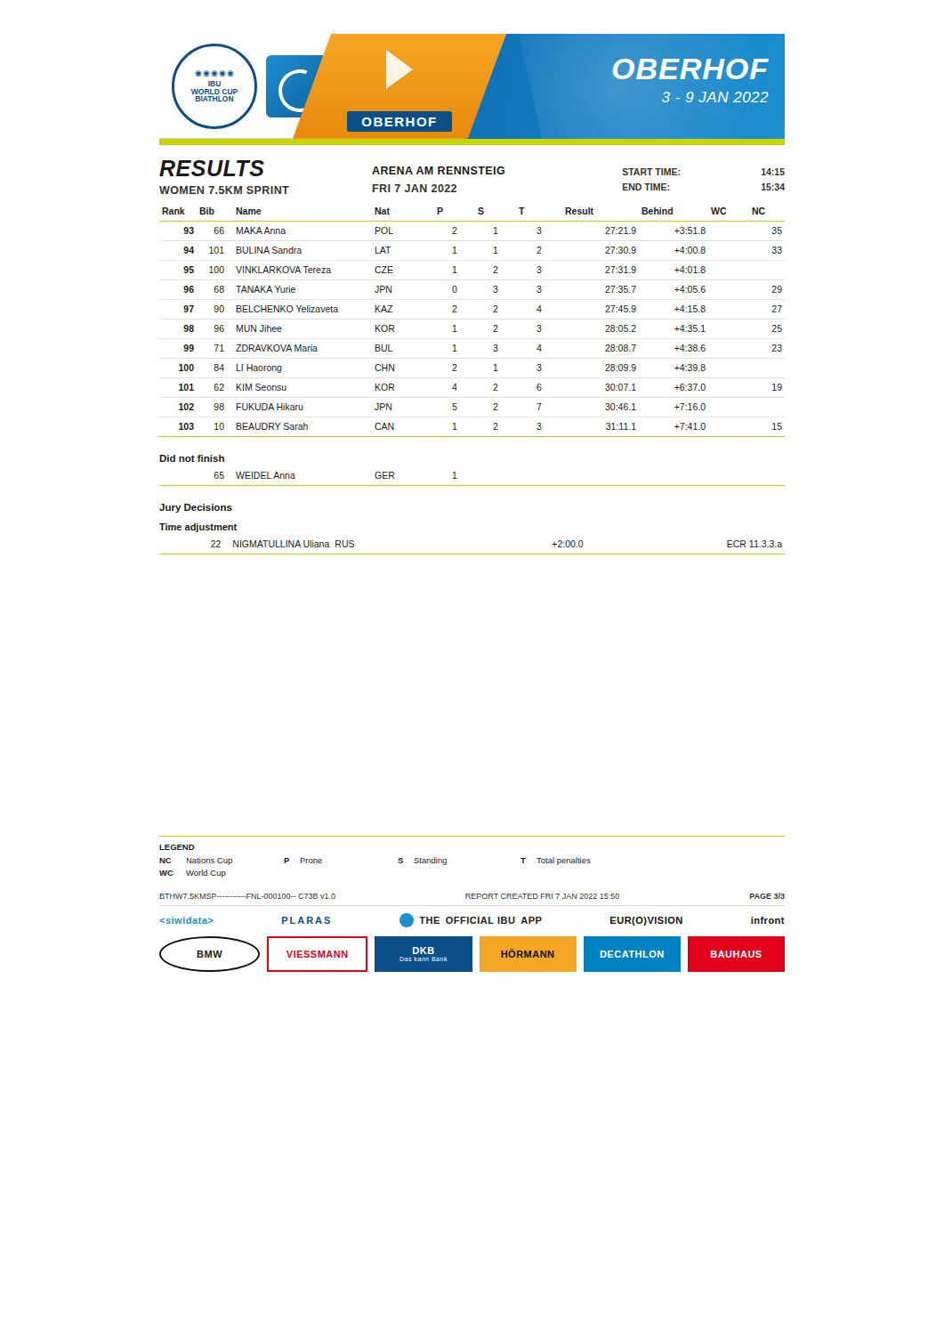◉◉◉◉◉
IBU
WORLD CUP
BIATHLON
OBERHOF
OBERHOF
3 - 9 JAN 2022
RESULTS
WOMEN 7.5KM SPRINT
ARENA AM RENNSTEIG
FRI 7 JAN 2022
START TIME: 14:15
END TIME: 15:34
| Rank | Bib | Name | Nat | P | S | T | Result | Behind | WC | NC |
| --- | --- | --- | --- | --- | --- | --- | --- | --- | --- | --- |
| 93 | 66 | MAKA Anna | POL | 2 | 1 | 3 | 27:21.9 | +3:51.8 | | 35 |
| 94 | 101 | BULINA Sandra | LAT | 1 | 1 | 2 | 27:30.9 | +4:00.8 | | 33 |
| 95 | 100 | VINKLARKOVA Tereza | CZE | 1 | 2 | 3 | 27:31.9 | +4:01.8 | | |
| 96 | 68 | TANAKA Yurie | JPN | 0 | 3 | 3 | 27:35.7 | +4:05.6 | | 29 |
| 97 | 90 | BELCHENKO Yelizaveta | KAZ | 2 | 2 | 4 | 27:45.9 | +4:15.8 | | 27 |
| 98 | 96 | MUN Jihee | KOR | 1 | 2 | 3 | 28:05.2 | +4:35.1 | | 25 |
| 99 | 71 | ZDRAVKOVA Maria | BUL | 1 | 3 | 4 | 28:08.7 | +4:38.6 | | 23 |
| 100 | 84 | LI Haorong | CHN | 2 | 1 | 3 | 28:09.9 | +4:39.8 | | |
| 101 | 62 | KIM Seonsu | KOR | 4 | 2 | 6 | 30:07.1 | +6:37.0 | | 19 |
| 102 | 98 | FUKUDA Hikaru | JPN | 5 | 2 | 7 | 30:46.1 | +7:16.0 | | |
| 103 | 10 | BEAUDRY Sarah | CAN | 1 | 2 | 3 | 31:11.1 | +7:41.0 | | 15 |
Did not finish
| | 65 | WEIDEL Anna | GER | 1 | | | | | | |
Jury Decisions
Time adjustment
| | 22 | NIGMATULLINA Uliana | RUS | | | | +2:00.0 | | | ECR 11.3.3.a |
LEGEND
NC
Nations Cup
P
Prone
S
Standing
T
Total penalties
WC
World Cup
BTHW7.5KMSP-----------FNL-000100-- C73B v1.0
REPORT CREATED FRI 7 JAN 2022 15:50
PAGE 3/3
<siwidata>
PLARAS
THE OFFICIAL IBU APP
EUR(O)VISION
infront
BMW
VIESSMANN
DKBDas kann Bank
HÖRMANN
DECATHLON
BAUHAUS